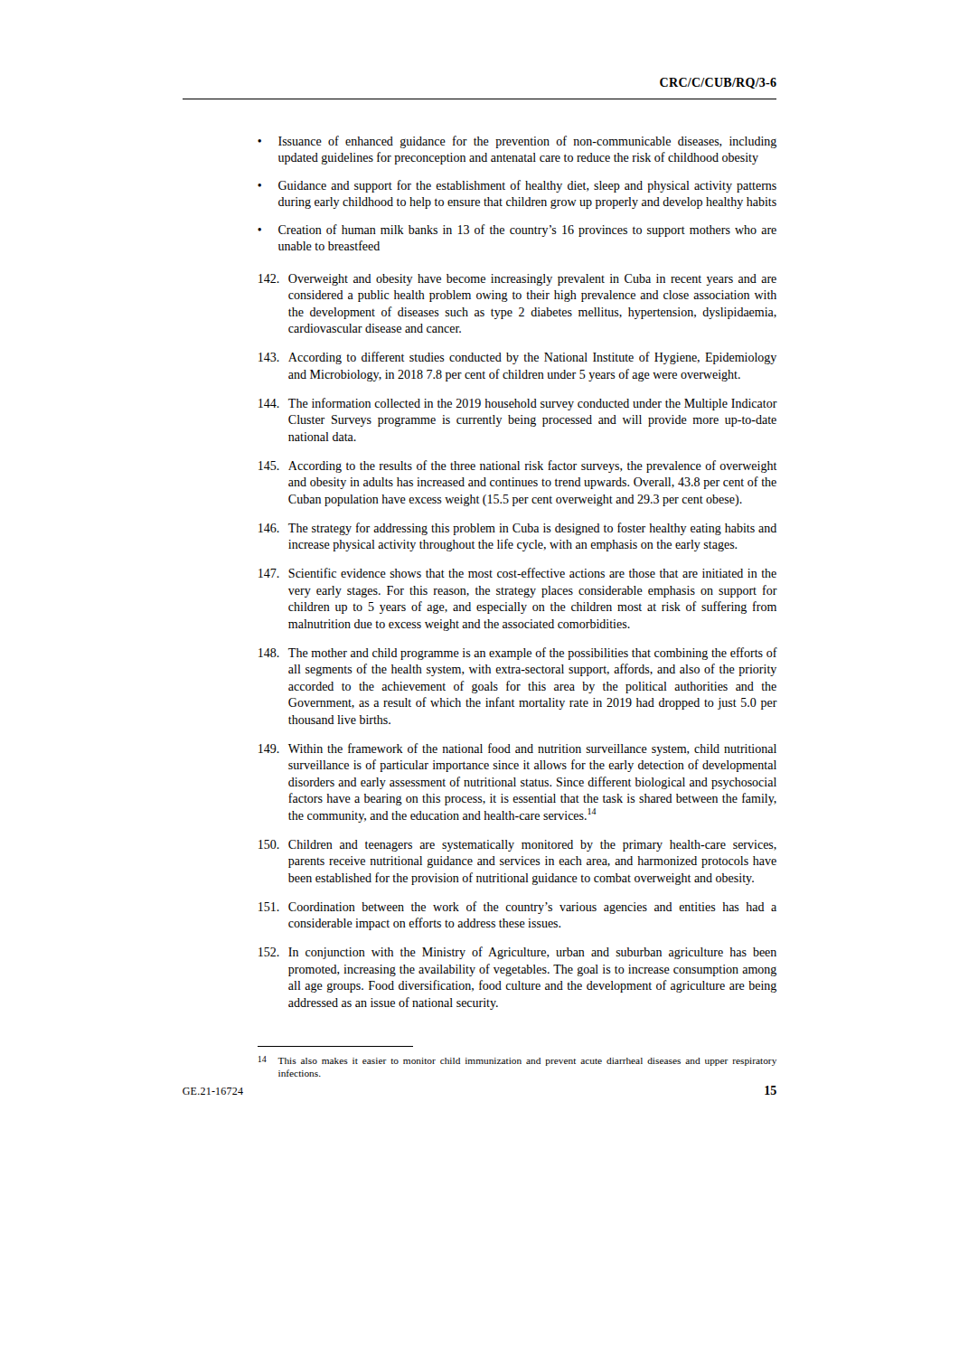CRC/C/CUB/RQ/3-6
Issuance of enhanced guidance for the prevention of non-communicable diseases, including updated guidelines for preconception and antenatal care to reduce the risk of childhood obesity
Guidance and support for the establishment of healthy diet, sleep and physical activity patterns during early childhood to help to ensure that children grow up properly and develop healthy habits
Creation of human milk banks in 13 of the country’s 16 provinces to support mothers who are unable to breastfeed
142. Overweight and obesity have become increasingly prevalent in Cuba in recent years and are considered a public health problem owing to their high prevalence and close association with the development of diseases such as type 2 diabetes mellitus, hypertension, dyslipidaemia, cardiovascular disease and cancer.
143. According to different studies conducted by the National Institute of Hygiene, Epidemiology and Microbiology, in 2018 7.8 per cent of children under 5 years of age were overweight.
144. The information collected in the 2019 household survey conducted under the Multiple Indicator Cluster Surveys programme is currently being processed and will provide more up-to-date national data.
145. According to the results of the three national risk factor surveys, the prevalence of overweight and obesity in adults has increased and continues to trend upwards. Overall, 43.8 per cent of the Cuban population have excess weight (15.5 per cent overweight and 29.3 per cent obese).
146. The strategy for addressing this problem in Cuba is designed to foster healthy eating habits and increase physical activity throughout the life cycle, with an emphasis on the early stages.
147. Scientific evidence shows that the most cost-effective actions are those that are initiated in the very early stages. For this reason, the strategy places considerable emphasis on support for children up to 5 years of age, and especially on the children most at risk of suffering from malnutrition due to excess weight and the associated comorbidities.
148. The mother and child programme is an example of the possibilities that combining the efforts of all segments of the health system, with extra-sectoral support, affords, and also of the priority accorded to the achievement of goals for this area by the political authorities and the Government, as a result of which the infant mortality rate in 2019 had dropped to just 5.0 per thousand live births.
149. Within the framework of the national food and nutrition surveillance system, child nutritional surveillance is of particular importance since it allows for the early detection of developmental disorders and early assessment of nutritional status. Since different biological and psychosocial factors have a bearing on this process, it is essential that the task is shared between the family, the community, and the education and health-care services.14
150. Children and teenagers are systematically monitored by the primary health-care services, parents receive nutritional guidance and services in each area, and harmonized protocols have been established for the provision of nutritional guidance to combat overweight and obesity.
151. Coordination between the work of the country’s various agencies and entities has had a considerable impact on efforts to address these issues.
152. In conjunction with the Ministry of Agriculture, urban and suburban agriculture has been promoted, increasing the availability of vegetables. The goal is to increase consumption among all age groups. Food diversification, food culture and the development of agriculture are being addressed as an issue of national security.
14 This also makes it easier to monitor child immunization and prevent acute diarrheal diseases and upper respiratory infections.
GE.21-16724 15